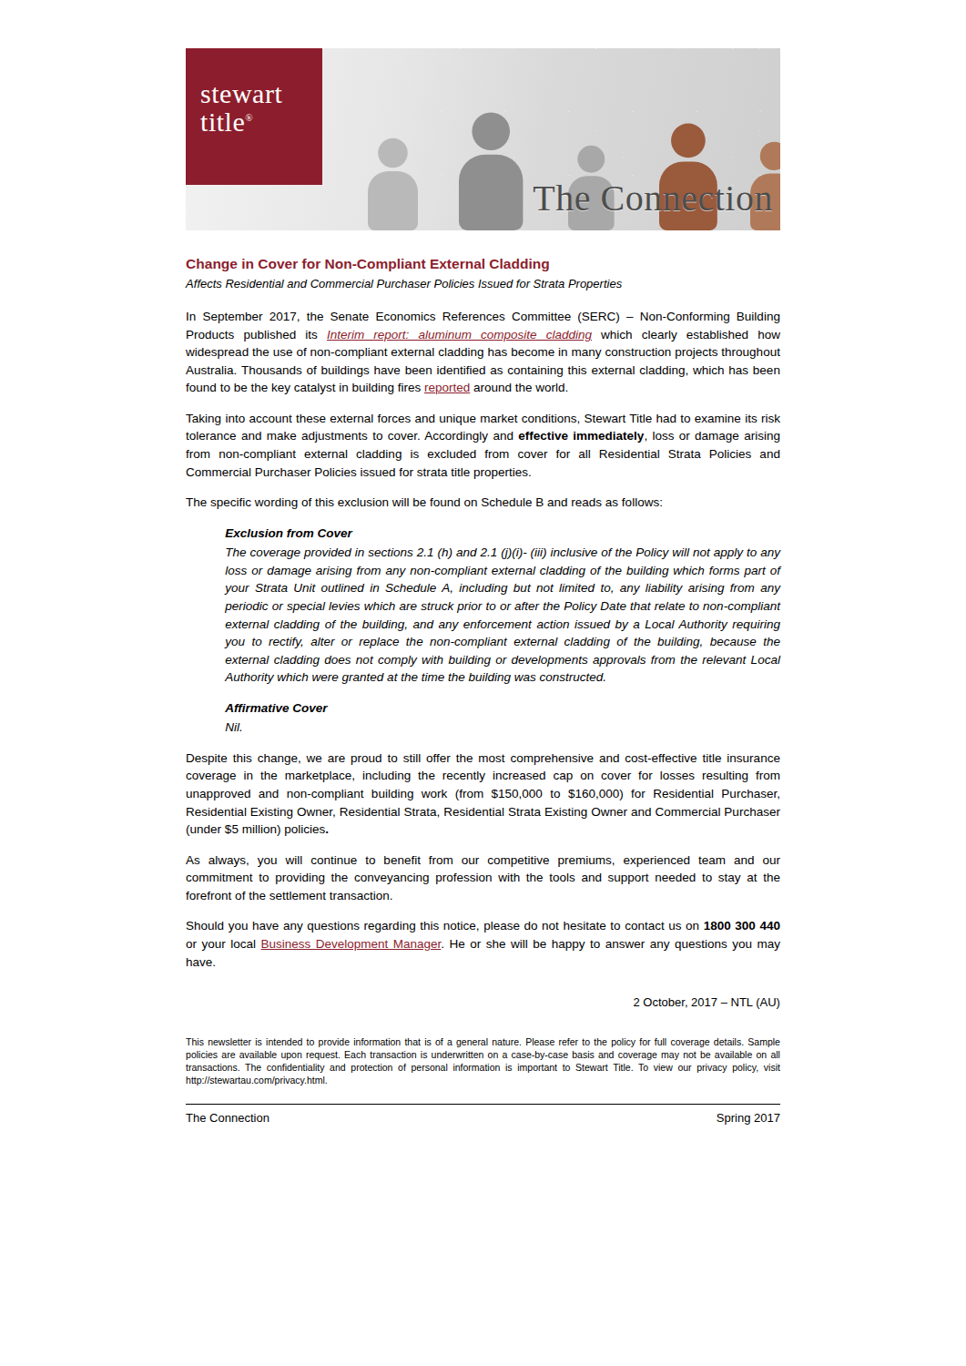stewart
title®
The Connection
Change in Cover for Non-Compliant External Cladding
Affects Residential and Commercial Purchaser Policies Issued for Strata Properties
In September 2017, the Senate Economics References Committee (SERC) – Non-Conforming Building Products published its Interim report: aluminum composite cladding which clearly established how widespread the use of non-compliant external cladding has become in many construction projects throughout Australia. Thousands of buildings have been identified as containing this external cladding, which has been found to be the key catalyst in building fires reported around the world.
Taking into account these external forces and unique market conditions, Stewart Title had to examine its risk tolerance and make adjustments to cover. Accordingly and effective immediately, loss or damage arising from non-compliant external cladding is excluded from cover for all Residential Strata Policies and Commercial Purchaser Policies issued for strata title properties.
The specific wording of this exclusion will be found on Schedule B and reads as follows:
Exclusion from Cover
The coverage provided in sections 2.1 (h) and 2.1 (j)(i)- (iii) inclusive of the Policy will not apply to any loss or damage arising from any non-compliant external cladding of the building which forms part of your Strata Unit outlined in Schedule A, including but not limited to, any liability arising from any periodic or special levies which are struck prior to or after the Policy Date that relate to non-compliant external cladding of the building, and any enforcement action issued by a Local Authority requiring you to rectify, alter or replace the non-compliant external cladding of the building, because the external cladding does not comply with building or developments approvals from the relevant Local Authority which were granted at the time the building was constructed.
Affirmative Cover
Nil.
Despite this change, we are proud to still offer the most comprehensive and cost-effective title insurance coverage in the marketplace, including the recently increased cap on cover for losses resulting from unapproved and non-compliant building work (from $150,000 to $160,000) for Residential Purchaser, Residential Existing Owner, Residential Strata, Residential Strata Existing Owner and Commercial Purchaser (under $5 million) policies.
As always, you will continue to benefit from our competitive premiums, experienced team and our commitment to providing the conveyancing profession with the tools and support needed to stay at the forefront of the settlement transaction.
Should you have any questions regarding this notice, please do not hesitate to contact us on 1800 300 440 or your local Business Development Manager. He or she will be happy to answer any questions you may have.
2 October, 2017 – NTL (AU)
This newsletter is intended to provide information that is of a general nature. Please refer to the policy for full coverage details. Sample policies are available upon request. Each transaction is underwritten on a case-by-case basis and coverage may not be available on all transactions. The confidentiality and protection of personal information is important to Stewart Title. To view our privacy policy, visit http://stewartau.com/privacy.html.
The Connection Spring 2017